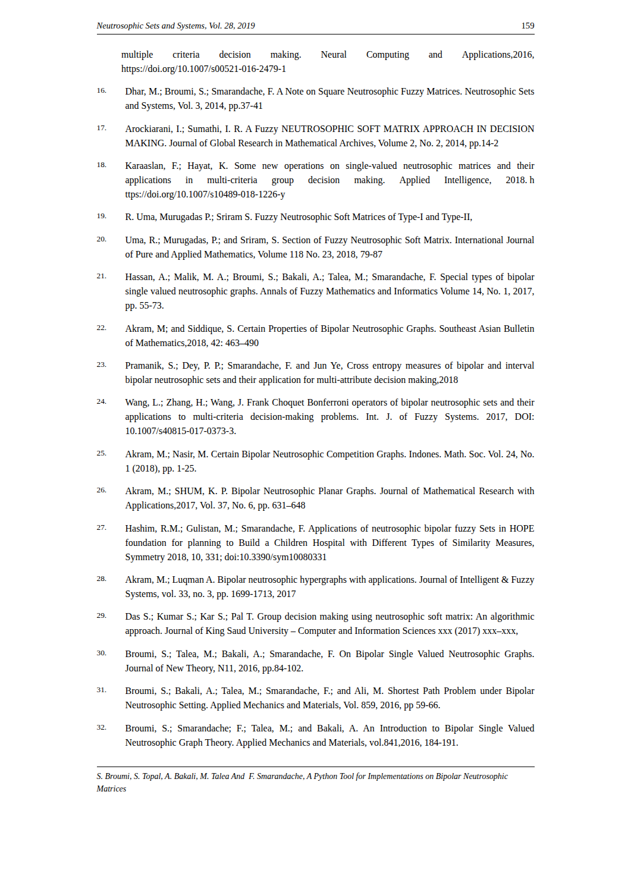Neutrosophic Sets and Systems, Vol. 28, 2019 159
multiple criteria decision making. Neural Computing and Applications,2016, https://doi.org/10.1007/s00521-016-2479-1
16. Dhar, M.; Broumi, S.; Smarandache, F. A Note on Square Neutrosophic Fuzzy Matrices. Neutrosophic Sets and Systems, Vol. 3, 2014, pp.37-41
17. Arockiarani, I.; Sumathi, I. R. A Fuzzy NEUTROSOPHIC SOFT MATRIX APPROACH IN DECISION MAKING. Journal of Global Research in Mathematical Archives, Volume 2, No. 2, 2014, pp.14-2
18. Karaaslan, F.; Hayat, K. Some new operations on single-valued neutrosophic matrices and their applications in multi-criteria group decision making. Applied Intelligence, 2018. https://doi.org/10.1007/s10489-018-1226-y
19. R. Uma, Murugadas P.; Sriram S. Fuzzy Neutrosophic Soft Matrices of Type-I and Type-II,
20. Uma, R.; Murugadas, P.; and Sriram, S. Section of Fuzzy Neutrosophic Soft Matrix. International Journal of Pure and Applied Mathematics, Volume 118 No. 23, 2018, 79-87
21. Hassan, A.; Malik, M. A.; Broumi, S.; Bakali, A.; Talea, M.; Smarandache, F. Special types of bipolar single valued neutrosophic graphs. Annals of Fuzzy Mathematics and Informatics Volume 14, No. 1, 2017, pp. 55-73.
22. Akram, M; and Siddique, S. Certain Properties of Bipolar Neutrosophic Graphs. Southeast Asian Bulletin of Mathematics,2018, 42: 463–490
23. Pramanik, S.; Dey, P. P.; Smarandache, F. and Jun Ye, Cross entropy measures of bipolar and interval bipolar neutrosophic sets and their application for multi-attribute decision making,2018
24. Wang, L.; Zhang, H.; Wang, J. Frank Choquet Bonferroni operators of bipolar neutrosophic sets and their applications to multi-criteria decision-making problems. Int. J. of Fuzzy Systems. 2017, DOI: 10.1007/s40815-017-0373-3.
25. Akram, M.; Nasir, M. Certain Bipolar Neutrosophic Competition Graphs. Indones. Math. Soc. Vol. 24, No. 1 (2018), pp. 1-25.
26. Akram, M.; SHUM, K. P. Bipolar Neutrosophic Planar Graphs. Journal of Mathematical Research with Applications,2017, Vol. 37, No. 6, pp. 631–648
27. Hashim, R.M.; Gulistan, M.; Smarandache, F. Applications of neutrosophic bipolar fuzzy Sets in HOPE foundation for planning to Build a Children Hospital with Different Types of Similarity Measures, Symmetry 2018, 10, 331; doi:10.3390/sym10080331
28. Akram, M.; Luqman A. Bipolar neutrosophic hypergraphs with applications. Journal of Intelligent & Fuzzy Systems, vol. 33, no. 3, pp. 1699-1713, 2017
29. Das S.; Kumar S.; Kar S.; Pal T. Group decision making using neutrosophic soft matrix: An algorithmic approach. Journal of King Saud University – Computer and Information Sciences xxx (2017) xxx–xxx,
30. Broumi, S.; Talea, M.; Bakali, A.; Smarandache, F. On Bipolar Single Valued Neutrosophic Graphs. Journal of New Theory, N11, 2016, pp.84-102.
31. Broumi, S.; Bakali, A.; Talea, M.; Smarandache, F.; and Ali, M. Shortest Path Problem under Bipolar Neutrosophic Setting. Applied Mechanics and Materials, Vol. 859, 2016, pp 59-66.
32. Broumi, S.; Smarandache; F.; Talea, M.; and Bakali, A. An Introduction to Bipolar Single Valued Neutrosophic Graph Theory. Applied Mechanics and Materials, vol.841,2016, 184-191.
S. Broumi, S. Topal, A. Bakali, M. Talea And F. Smarandache, A Python Tool for Implementations on Bipolar Neutrosophic Matrices